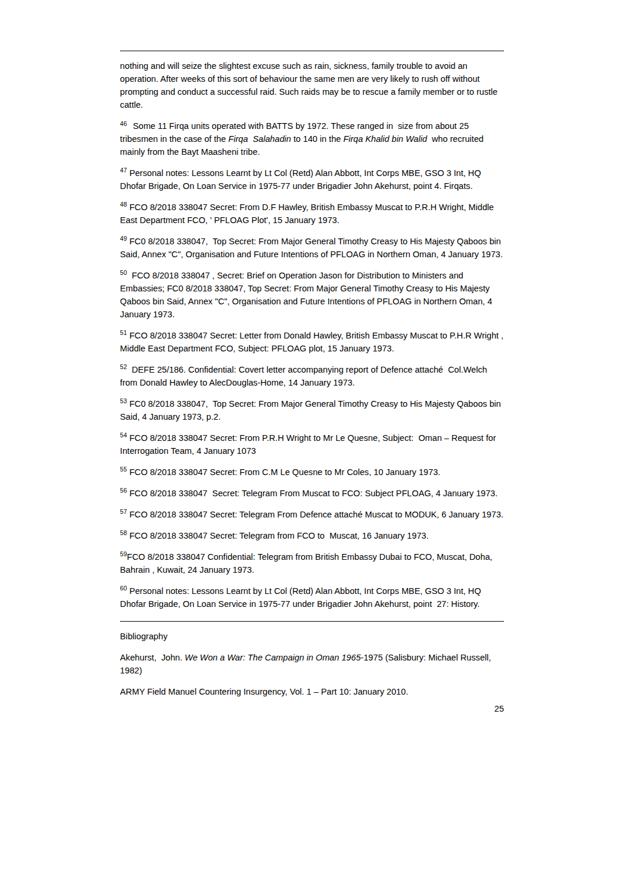nothing and will seize the slightest excuse such as rain, sickness, family trouble to avoid an operation. After weeks of this sort of behaviour the same men are very likely to rush off without prompting and conduct a successful raid. Such raids may be to rescue a family member or to rustle cattle.
46 Some 11 Firqa units operated with BATTS by 1972. These ranged in size from about 25 tribesmen in the case of the Firqa Salahadin to 140 in the Firqa Khalid bin Walid who recruited mainly from the Bayt Maasheni tribe.
47 Personal notes: Lessons Learnt by Lt Col (Retd) Alan Abbott, Int Corps MBE, GSO 3 Int, HQ Dhofar Brigade, On Loan Service in 1975-77 under Brigadier John Akehurst, point 4. Firqats.
48 FCO 8/2018 338047 Secret: From D.F Hawley, British Embassy Muscat to P.R.H Wright, Middle East Department FCO, ' PFLOAG Plot', 15 January 1973.
49 FC0 8/2018 338047, Top Secret: From Major General Timothy Creasy to His Majesty Qaboos bin Said, Annex "C", Organisation and Future Intentions of PFLOAG in Northern Oman, 4 January 1973.
50 FCO 8/2018 338047 , Secret: Brief on Operation Jason for Distribution to Ministers and Embassies; FC0 8/2018 338047, Top Secret: From Major General Timothy Creasy to His Majesty Qaboos bin Said, Annex "C", Organisation and Future Intentions of PFLOAG in Northern Oman, 4 January 1973.
51 FCO 8/2018 338047 Secret: Letter from Donald Hawley, British Embassy Muscat to P.H.R Wright , Middle East Department FCO, Subject: PFLOAG plot, 15 January 1973.
52 DEFE 25/186. Confidential: Covert letter accompanying report of Defence attaché Col.Welch from Donald Hawley to AlecDouglas-Home, 14 January 1973.
53 FC0 8/2018 338047, Top Secret: From Major General Timothy Creasy to His Majesty Qaboos bin Said, 4 January 1973, p.2.
54 FCO 8/2018 338047 Secret: From P.R.H Wright to Mr Le Quesne, Subject: Oman – Request for Interrogation Team, 4 January 1073
55 FCO 8/2018 338047 Secret: From C.M Le Quesne to Mr Coles, 10 January 1973.
56 FCO 8/2018 338047 Secret: Telegram From Muscat to FCO: Subject PFLOAG, 4 January 1973.
57 FCO 8/2018 338047 Secret: Telegram From Defence attaché Muscat to MODUK, 6 January 1973.
58 FCO 8/2018 338047 Secret: Telegram from FCO to Muscat, 16 January 1973.
59FCO 8/2018 338047 Confidential: Telegram from British Embassy Dubai to FCO, Muscat, Doha, Bahrain , Kuwait, 24 January 1973.
60 Personal notes: Lessons Learnt by Lt Col (Retd) Alan Abbott, Int Corps MBE, GSO 3 Int, HQ Dhofar Brigade, On Loan Service in 1975-77 under Brigadier John Akehurst, point 27: History.
Bibliography
Akehurst, John. We Won a War: The Campaign in Oman 1965-1975 (Salisbury: Michael Russell, 1982)
ARMY Field Manuel Countering Insurgency, Vol. 1 – Part 10: January 2010.
25